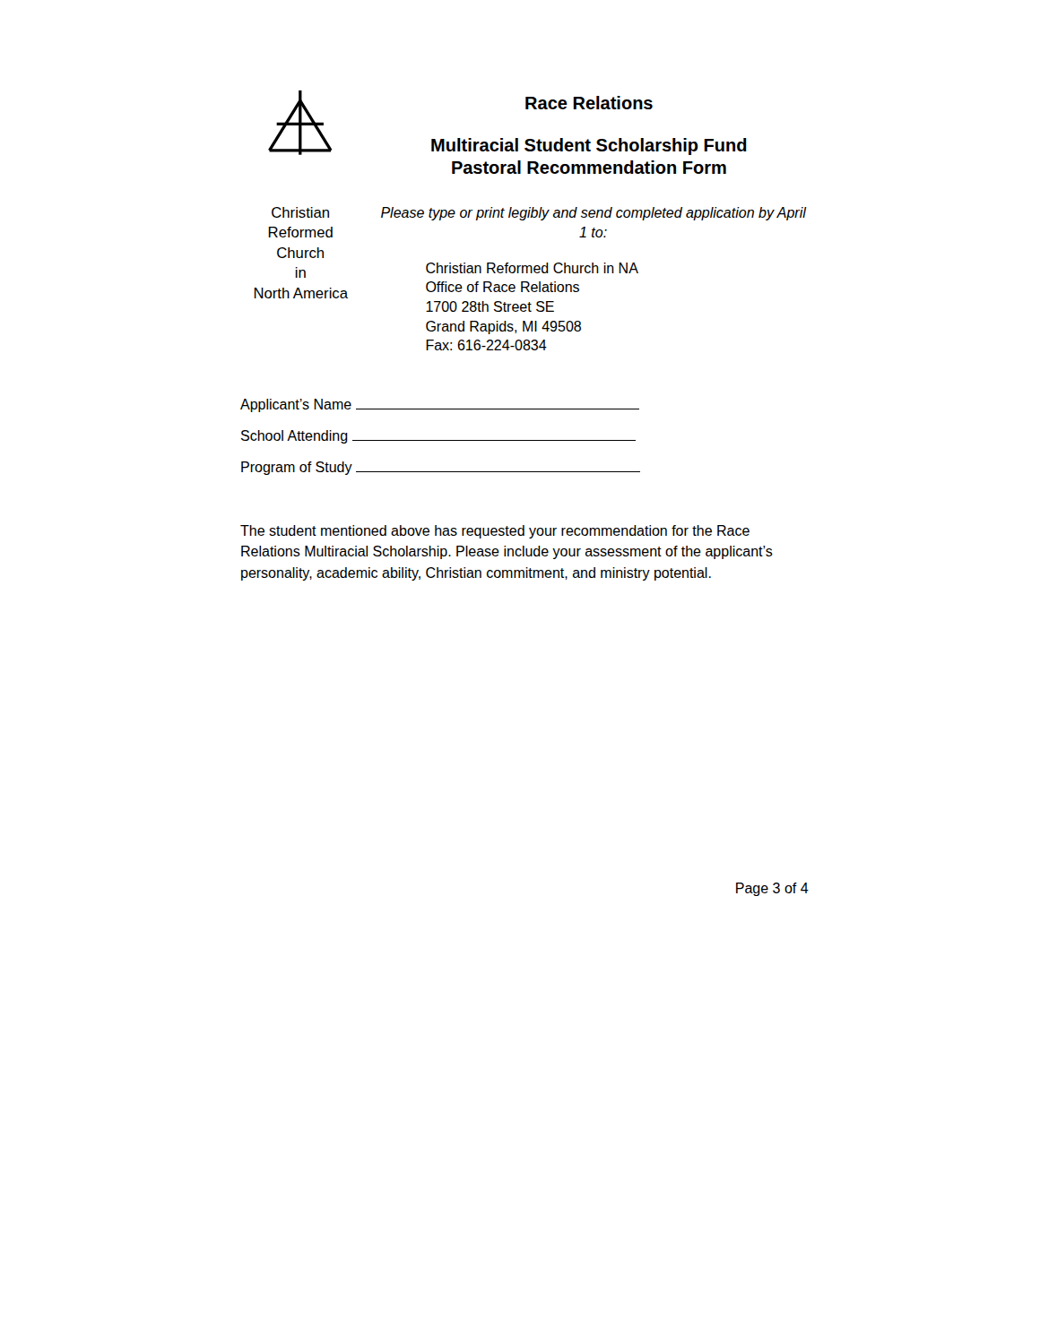Race Relations
Multiracial Student Scholarship Fund
Pastoral Recommendation Form
Christian
Reformed
Church
in
North America
Please type or print legibly and send completed application by April 1 to:
Christian Reformed Church in NA
Office of Race Relations
1700 28th Street SE
Grand Rapids, MI 49508
Fax: 616-224-0834
Applicant’s Name
School Attending
Program of Study
The student mentioned above has requested your recommendation for the Race Relations Multiracial Scholarship. Please include your assessment of the applicant’s personality, academic ability, Christian commitment, and ministry potential.
Page 3 of 4